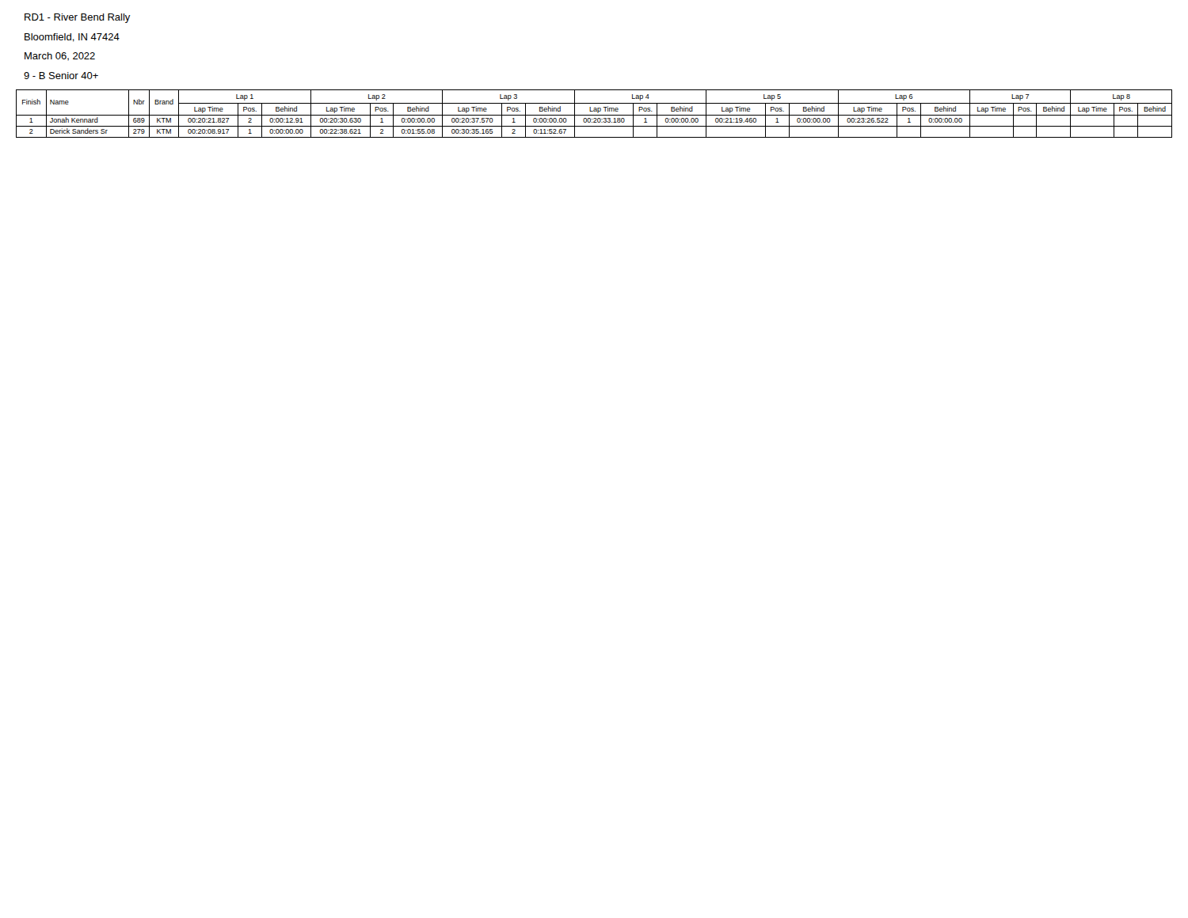RD1 - River Bend Rally
Bloomfield, IN 47424
March 06, 2022
9 - B Senior 40+
| Finish | Name | Nbr | Brand | Lap 1 | Lap 2 | Lap 3 | Lap 4 | Lap 5 | Lap 6 | Lap 7 | Lap 8 |
| --- | --- | --- | --- | --- | --- | --- | --- | --- | --- | --- | --- |
| Lap Time | Pos. | Behind | Lap Time | Pos. | Behind | Lap Time | Pos. | Behind | Lap Time | Pos. | Behind | Lap Time | Pos. | Behind | Lap Time | Pos. | Behind | Lap Time | Pos. | Behind | Lap Time | Pos. | Behind |
| 1 | Jonah Kennard | 689 | KTM | 00:20:21.827 | 2 | 0:00:12.91 | 00:20:30.630 | 1 | 0:00:00.00 | 00:20:37.570 | 1 | 0:00:00.00 | 00:20:33.180 | 1 | 0:00:00.00 | 00:21:19.460 | 1 | 0:00:00.00 | 00:23:26.522 | 1 | 0:00:00.00 | | | | | | |
| 2 | Derick Sanders Sr | 279 | KTM | 00:20:08.917 | 1 | 0:00:00.00 | 00:22:38.621 | 2 | 0:01:55.08 | 00:30:35.165 | 2 | 0:11:52.67 | | | | | | | | | | | | | | | |